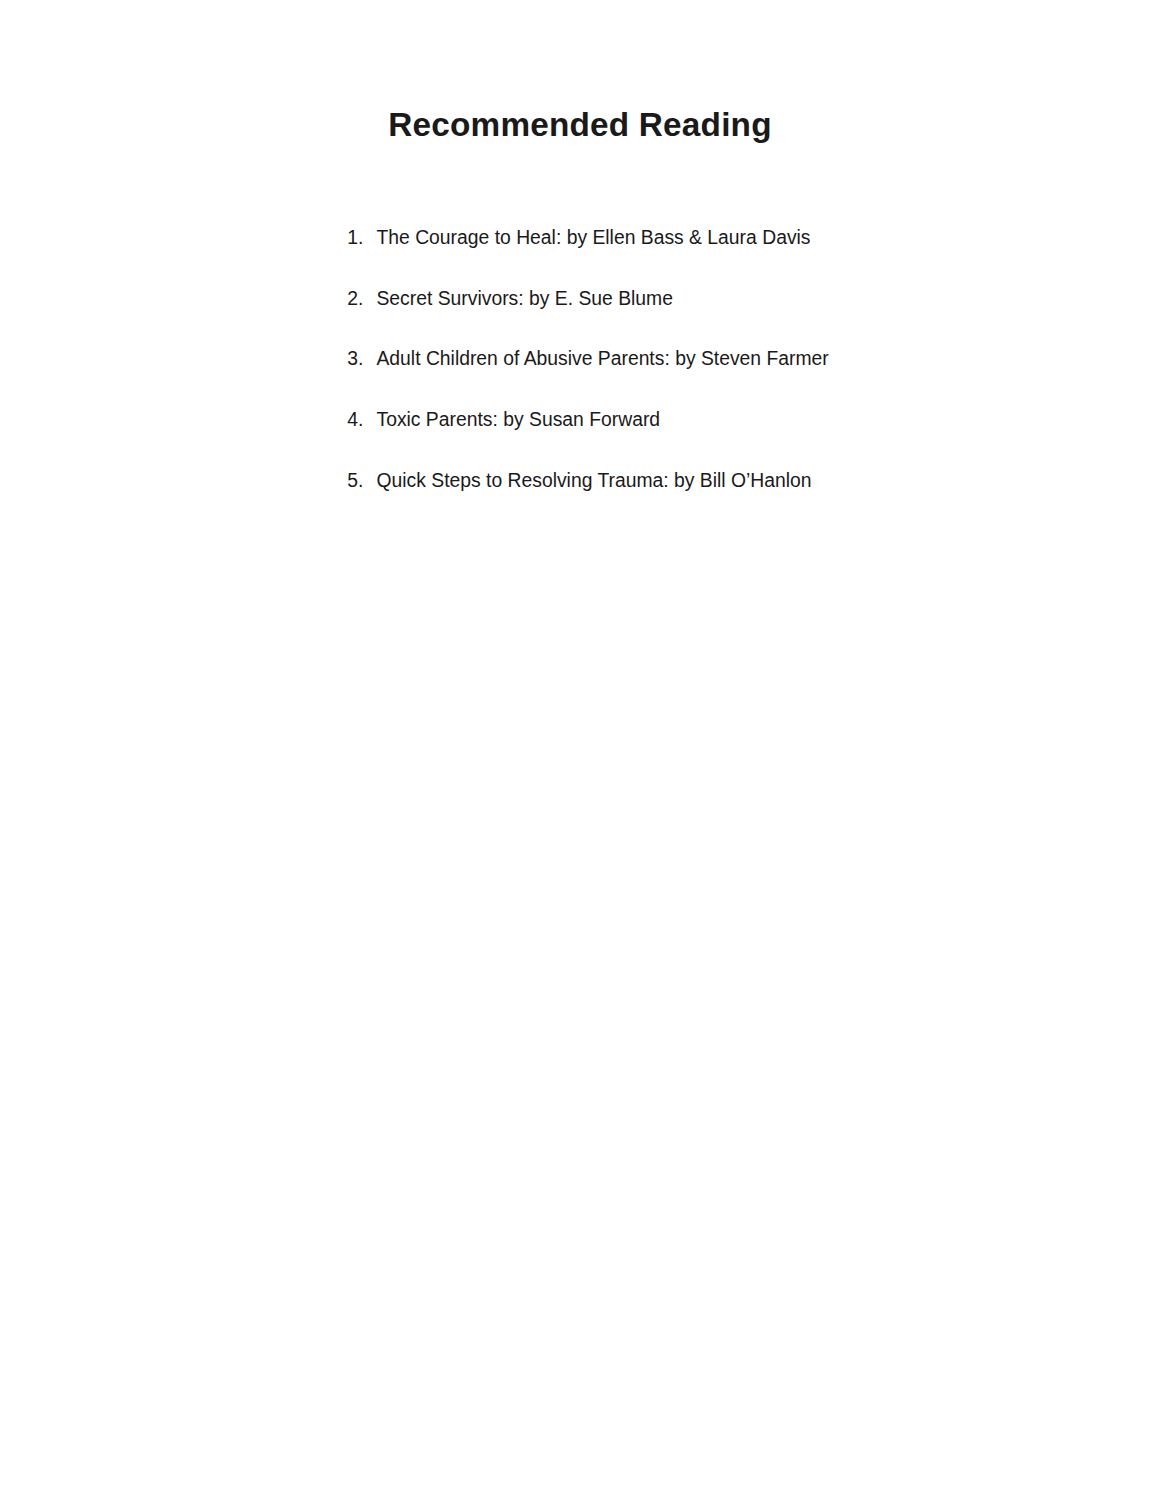Recommended Reading
The Courage to Heal: by Ellen Bass & Laura Davis
Secret Survivors: by E. Sue Blume
Adult Children of Abusive Parents: by Steven Farmer
Toxic Parents: by Susan Forward
Quick Steps to Resolving Trauma: by Bill O’Hanlon